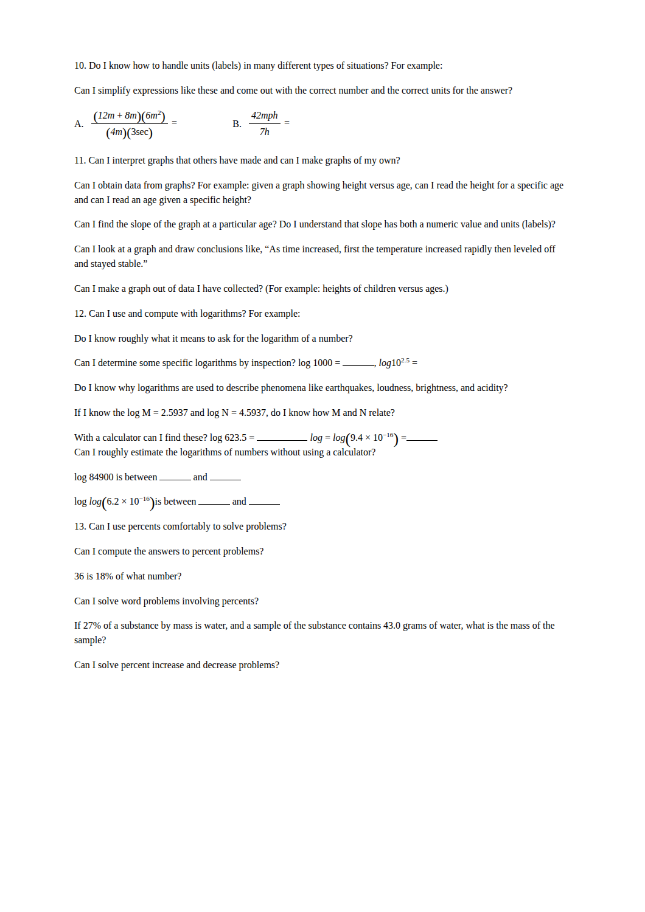10. Do I know how to handle units (labels) in many different types of situations? For example:
Can I simplify expressions like these and come out with the correct number and the correct units for the answer?
A. (12m + 8m)(6m2) (4m)(3sec) = B. 42mph 7h =
11. Can I interpret graphs that others have made and can I make graphs of my own?
Can I obtain data from graphs? For example: given a graph showing height versus age, can I read the height for a specific age and can I read an age given a specific height?
Can I find the slope of the graph at a particular age? Do I understand that slope has both a numeric value and units (labels)?
Can I look at a graph and draw conclusions like, “As time increased, first the temperature increased rapidly then leveled off and stayed stable.”
Can I make a graph out of data I have collected? (For example: heights of children versus ages.)
12. Can I use and compute with logarithms? For example:
Do I know roughly what it means to ask for the logarithm of a number?
Can I determine some specific logarithms by inspection? log 1000 = , log102.5 =
Do I know why logarithms are used to describe phenomena like earthquakes, loudness, brightness, and acidity?
If I know the log M = 2.5937 and log N = 4.5937, do I know how M and N relate?
With a calculator can I find these? log 623.5 = log = log(9.4 × 10−16) =
Can I roughly estimate the logarithms of numbers without using a calculator?
log 84900 is between and
log log(6.2 × 10−16) is between and
13. Can I use percents comfortably to solve problems?
Can I compute the answers to percent problems?
36 is 18% of what number?
Can I solve word problems involving percents?
If 27% of a substance by mass is water, and a sample of the substance contains 43.0 grams of water, what is the mass of the sample?
Can I solve percent increase and decrease problems?